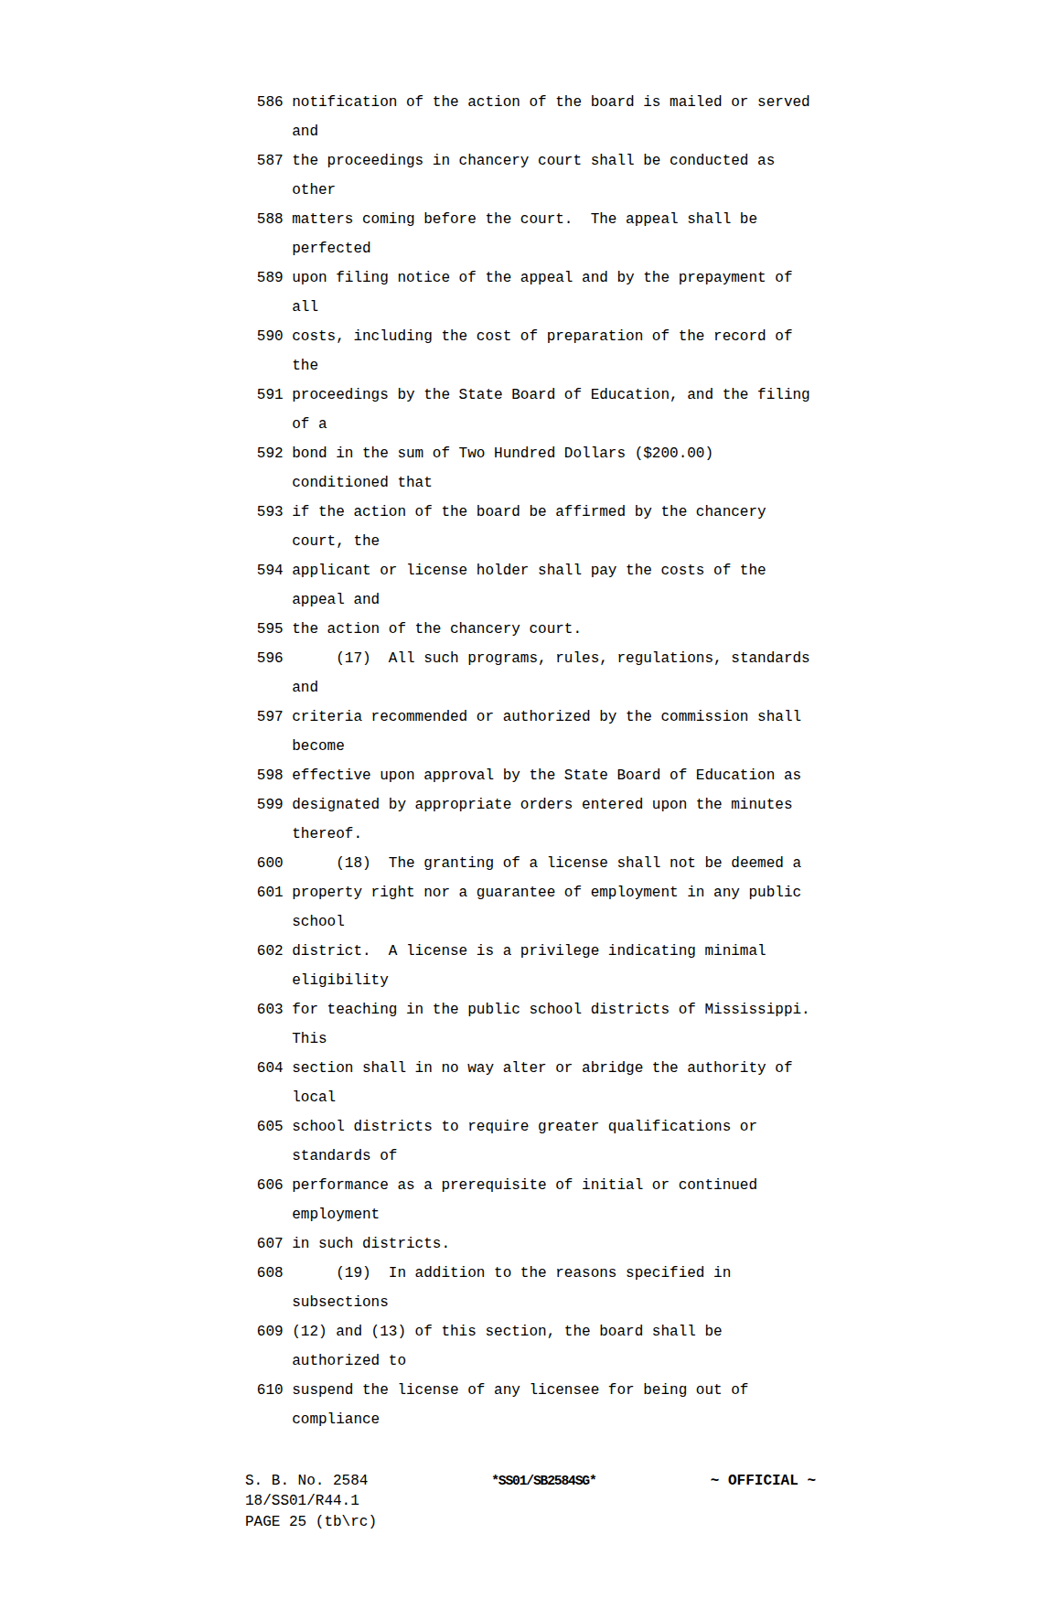notification of the action of the board is mailed or served and
the proceedings in chancery court shall be conducted as other
matters coming before the court. The appeal shall be perfected
upon filing notice of the appeal and by the prepayment of all
costs, including the cost of preparation of the record of the
proceedings by the State Board of Education, and the filing of a
bond in the sum of Two Hundred Dollars ($200.00) conditioned that
if the action of the board be affirmed by the chancery court, the
applicant or license holder shall pay the costs of the appeal and
the action of the chancery court.
(17) All such programs, rules, regulations, standards and
criteria recommended or authorized by the commission shall become
effective upon approval by the State Board of Education as
designated by appropriate orders entered upon the minutes thereof.
(18) The granting of a license shall not be deemed a
property right nor a guarantee of employment in any public school
district. A license is a privilege indicating minimal eligibility
for teaching in the public school districts of Mississippi. This
section shall in no way alter or abridge the authority of local
school districts to require greater qualifications or standards of
performance as a prerequisite of initial or continued employment
in such districts.
(19) In addition to the reasons specified in subsections
(12) and (13) of this section, the board shall be authorized to
suspend the license of any licensee for being out of compliance
S. B. No. 2584 18/SS01/R44.1 PAGE 25 (tb\rc)
*SS01/SB2584SG* Barcode: SS01 SB2584 SG
~ OFFICIAL ~